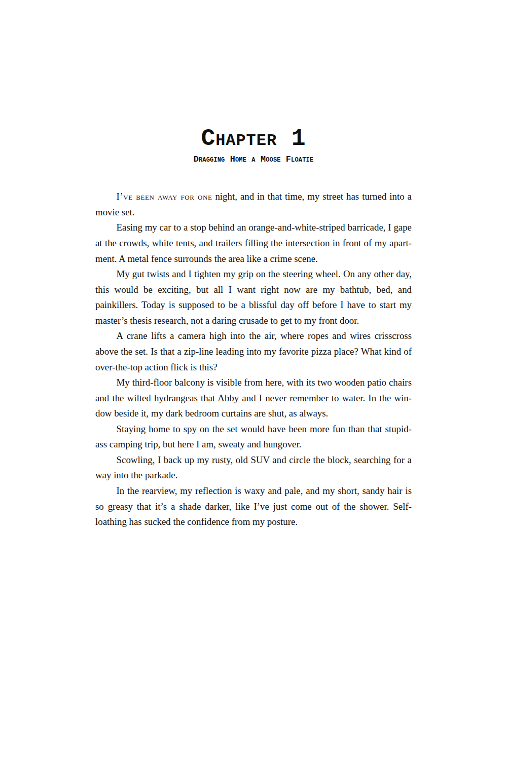Chapter 1
Dragging Home a Moose Floatie
I’ve been away for one night, and in that time, my street has turned into a movie set.
Easing my car to a stop behind an orange-and-white-striped barricade, I gape at the crowds, white tents, and trailers filling the intersection in front of my apartment. A metal fence surrounds the area like a crime scene.
My gut twists and I tighten my grip on the steering wheel. On any other day, this would be exciting, but all I want right now are my bathtub, bed, and painkillers. Today is supposed to be a blissful day off before I have to start my master’s thesis research, not a daring crusade to get to my front door.
A crane lifts a camera high into the air, where ropes and wires crisscross above the set. Is that a zip-line leading into my favorite pizza place? What kind of over-the-top action flick is this?
My third-floor balcony is visible from here, with its two wooden patio chairs and the wilted hydrangeas that Abby and I never remember to water. In the window beside it, my dark bedroom curtains are shut, as always.
Staying home to spy on the set would have been more fun than that stupid-ass camping trip, but here I am, sweaty and hungover.
Scowling, I back up my rusty, old SUV and circle the block, searching for a way into the parkade.
In the rearview, my reflection is waxy and pale, and my short, sandy hair is so greasy that it’s a shade darker, like I’ve just come out of the shower. Self-loathing has sucked the confidence from my posture.